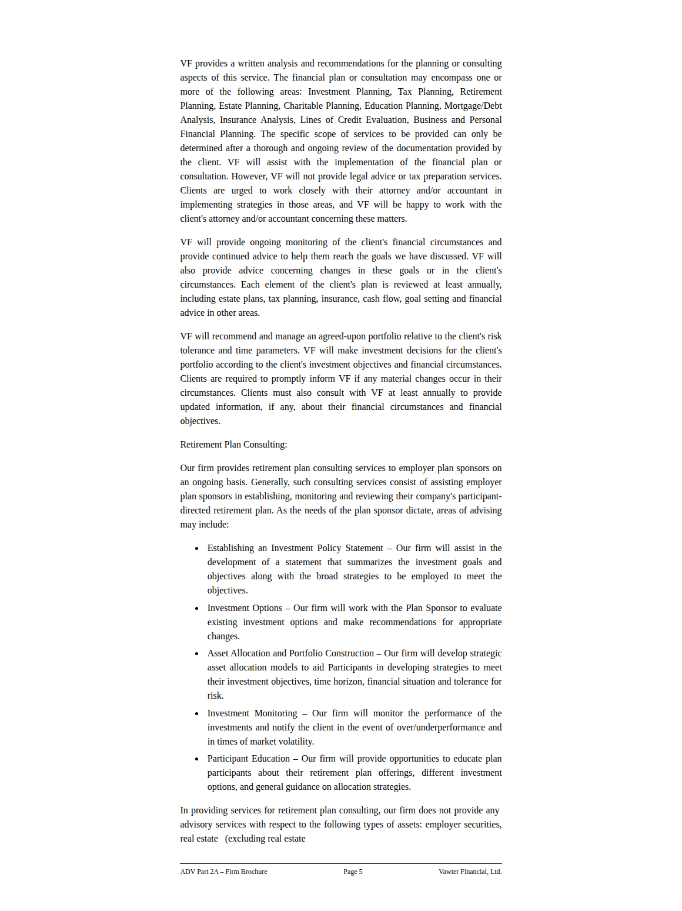VF provides a written analysis and recommendations for the planning or consulting aspects of this service. The financial plan or consultation may encompass one or more of the following areas: Investment Planning, Tax Planning, Retirement Planning, Estate Planning, Charitable Planning, Education Planning, Mortgage/Debt Analysis, Insurance Analysis, Lines of Credit Evaluation, Business and Personal Financial Planning. The specific scope of services to be provided can only be determined after a thorough and ongoing review of the documentation provided by the client. VF will assist with the implementation of the financial plan or consultation. However, VF will not provide legal advice or tax preparation services. Clients are urged to work closely with their attorney and/or accountant in implementing strategies in those areas, and VF will be happy to work with the client's attorney and/or accountant concerning these matters.
VF will provide ongoing monitoring of the client's financial circumstances and provide continued advice to help them reach the goals we have discussed. VF will also provide advice concerning changes in these goals or in the client's circumstances. Each element of the client's plan is reviewed at least annually, including estate plans, tax planning, insurance, cash flow, goal setting and financial advice in other areas.
VF will recommend and manage an agreed-upon portfolio relative to the client's risk tolerance and time parameters. VF will make investment decisions for the client's portfolio according to the client's investment objectives and financial circumstances. Clients are required to promptly inform VF if any material changes occur in their circumstances. Clients must also consult with VF at least annually to provide updated information, if any, about their financial circumstances and financial objectives.
Retirement Plan Consulting:
Our firm provides retirement plan consulting services to employer plan sponsors on an ongoing basis. Generally, such consulting services consist of assisting employer plan sponsors in establishing, monitoring and reviewing their company's participant-directed retirement plan. As the needs of the plan sponsor dictate, areas of advising may include:
Establishing an Investment Policy Statement – Our firm will assist in the development of a statement that summarizes the investment goals and objectives along with the broad strategies to be employed to meet the objectives.
Investment Options – Our firm will work with the Plan Sponsor to evaluate existing investment options and make recommendations for appropriate changes.
Asset Allocation and Portfolio Construction – Our firm will develop strategic asset allocation models to aid Participants in developing strategies to meet their investment objectives, time horizon, financial situation and tolerance for risk.
Investment Monitoring – Our firm will monitor the performance of the investments and notify the client in the event of over/underperformance and in times of market volatility.
Participant Education – Our firm will provide opportunities to educate plan participants about their retirement plan offerings, different investment options, and general guidance on allocation strategies.
In providing services for retirement plan consulting, our firm does not provide any advisory services with respect to the following types of assets: employer securities, real estate (excluding real estate
ADV Part 2A – Firm Brochure Page 5 Vawter Financial, Ltd.